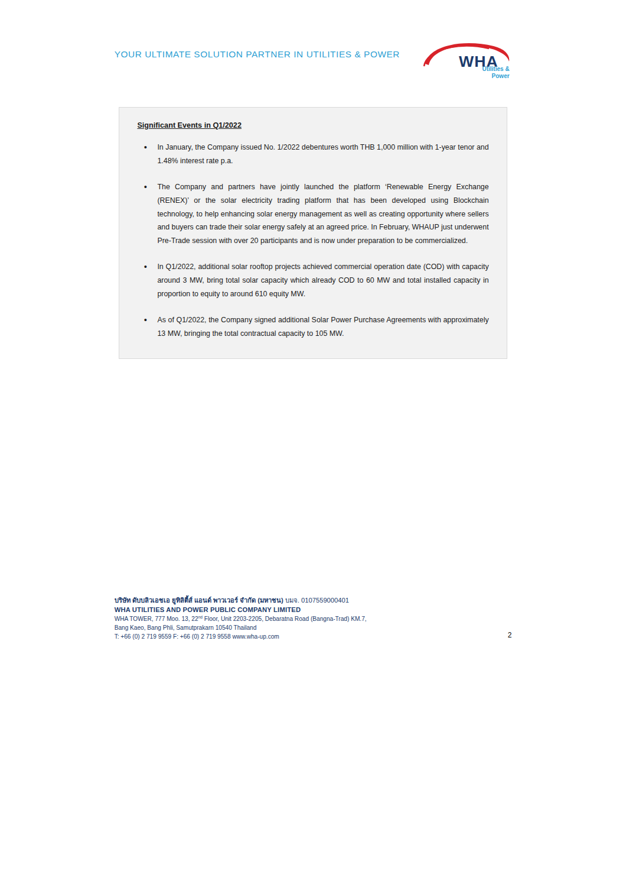YOUR ULTIMATE SOLUTION PARTNER IN UTILITIES & POWER
WHA
Utilities &
Power
Significant Events in Q1/2022
In January, the Company issued No. 1/2022 debentures worth THB 1,000 million with 1-year tenor and 1.48% interest rate p.a.
The Company and partners have jointly launched the platform ‘Renewable Energy Exchange (RENEX)’ or the solar electricity trading platform that has been developed using Blockchain technology, to help enhancing solar energy management as well as creating opportunity where sellers and buyers can trade their solar energy safely at an agreed price. In February, WHAUP just underwent Pre-Trade session with over 20 participants and is now under preparation to be commercialized.
In Q1/2022, additional solar rooftop projects achieved commercial operation date (COD) with capacity around 3 MW, bring total solar capacity which already COD to 60 MW and total installed capacity in proportion to equity to around 610 equity MW.
As of Q1/2022, the Company signed additional Solar Power Purchase Agreements with approximately 13 MW, bringing the total contractual capacity to 105 MW.
บริษัท ดับบลิวเอชเอ ยูทิลิตี้ส์ แอนด์ พาวเวอร์ จำกัด (มหาชน) บมจ. 0107559000401
WHA UTILITIES AND POWER PUBLIC COMPANY LIMITED
WHA TOWER, 777 Moo. 13, 22nd Floor, Unit 2203-2205, Debaratna Road (Bangna-Trad) KM.7,
Bang Kaeo, Bang Phli, Samutprakarn 10540 Thailand
T: +66 (0) 2 719 9559 F: +66 (0) 2 719 9558 www.wha-up.com
2